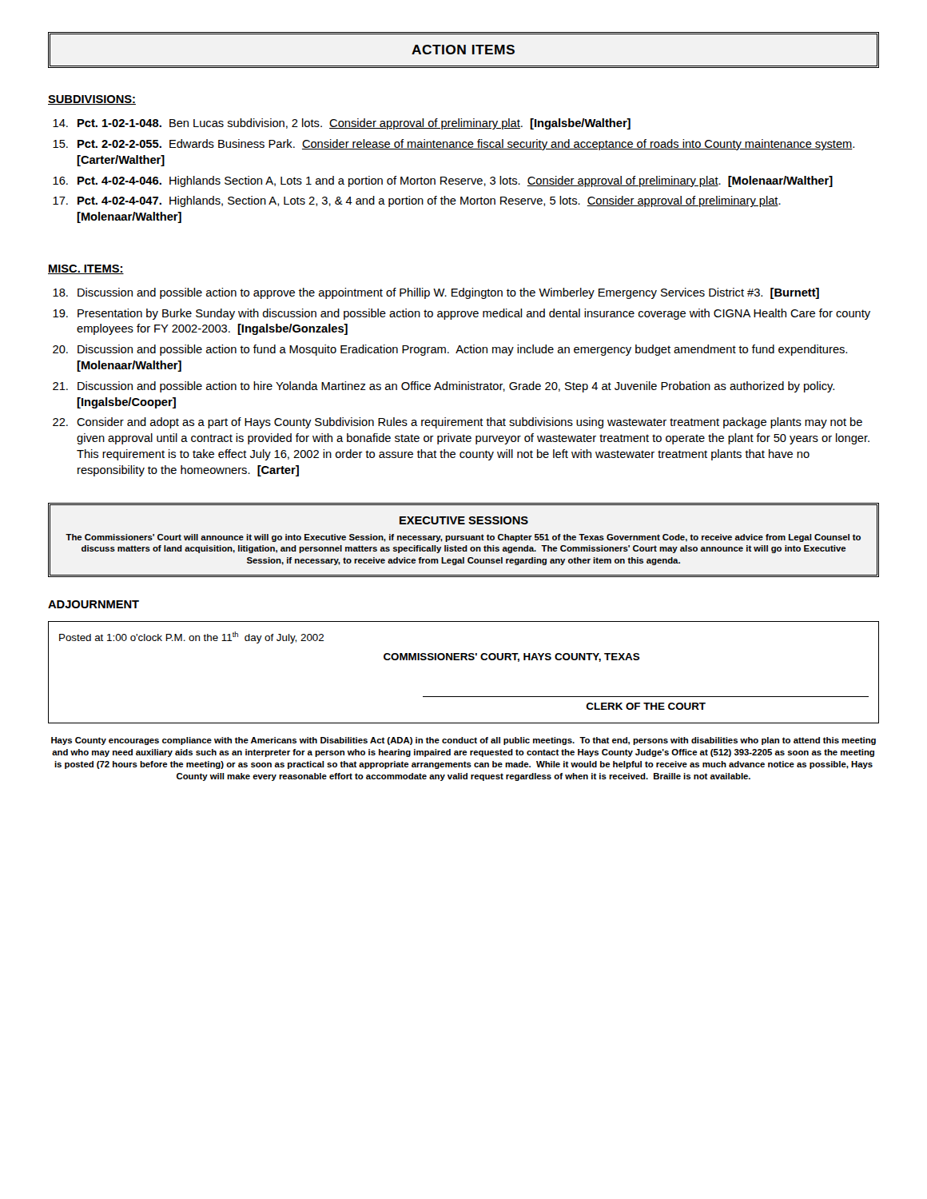ACTION ITEMS
SUBDIVISIONS:
Pct. 1-02-1-048. Ben Lucas subdivision, 2 lots. Consider approval of preliminary plat. [Ingalsbe/Walther]
Pct. 2-02-2-055. Edwards Business Park. Consider release of maintenance fiscal security and acceptance of roads into County maintenance system. [Carter/Walther]
Pct. 4-02-4-046. Highlands Section A, Lots 1 and a portion of Morton Reserve, 3 lots. Consider approval of preliminary plat. [Molenaar/Walther]
Pct. 4-02-4-047. Highlands, Section A, Lots 2, 3, & 4 and a portion of the Morton Reserve, 5 lots. Consider approval of preliminary plat. [Molenaar/Walther]
MISC. ITEMS:
Discussion and possible action to approve the appointment of Phillip W. Edgington to the Wimberley Emergency Services District #3. [Burnett]
Presentation by Burke Sunday with discussion and possible action to approve medical and dental insurance coverage with CIGNA Health Care for county employees for FY 2002-2003. [Ingalsbe/Gonzales]
Discussion and possible action to fund a Mosquito Eradication Program. Action may include an emergency budget amendment to fund expenditures. [Molenaar/Walther]
Discussion and possible action to hire Yolanda Martinez as an Office Administrator, Grade 20, Step 4 at Juvenile Probation as authorized by policy. [Ingalsbe/Cooper]
Consider and adopt as a part of Hays County Subdivision Rules a requirement that subdivisions using wastewater treatment package plants may not be given approval until a contract is provided for with a bonafide state or private purveyor of wastewater treatment to operate the plant for 50 years or longer. This requirement is to take effect July 16, 2002 in order to assure that the county will not be left with wastewater treatment plants that have no responsibility to the homeowners. [Carter]
EXECUTIVE SESSIONS
The Commissioners' Court will announce it will go into Executive Session, if necessary, pursuant to Chapter 551 of the Texas Government Code, to receive advice from Legal Counsel to discuss matters of land acquisition, litigation, and personnel matters as specifically listed on this agenda. The Commissioners' Court may also announce it will go into Executive Session, if necessary, to receive advice from Legal Counsel regarding any other item on this agenda.
ADJOURNMENT
Posted at 1:00 o'clock P.M. on the 11th day of July, 2002
COMMISSIONERS' COURT, HAYS COUNTY, TEXAS
CLERK OF THE COURT
Hays County encourages compliance with the Americans with Disabilities Act (ADA) in the conduct of all public meetings. To that end, persons with disabilities who plan to attend this meeting and who may need auxiliary aids such as an interpreter for a person who is hearing impaired are requested to contact the Hays County Judge's Office at (512) 393-2205 as soon as the meeting is posted (72 hours before the meeting) or as soon as practical so that appropriate arrangements can be made. While it would be helpful to receive as much advance notice as possible, Hays County will make every reasonable effort to accommodate any valid request regardless of when it is received. Braille is not available.